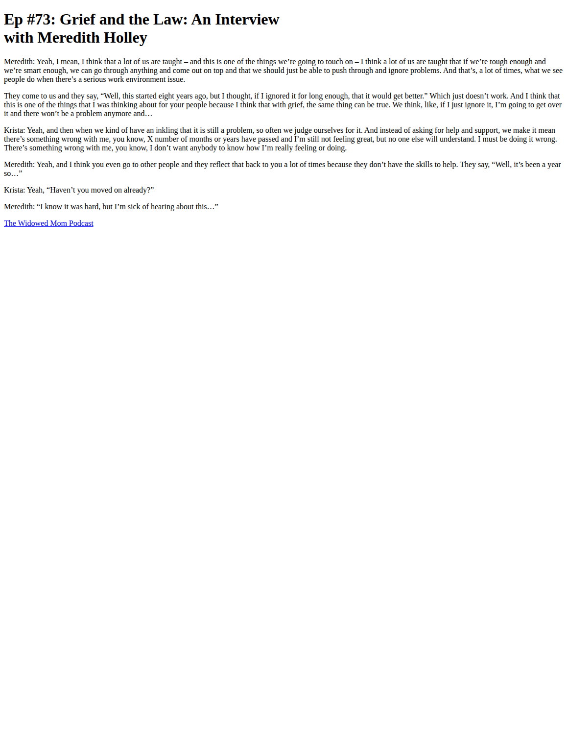Ep #73: Grief and the Law: An Interview
with Meredith Holley
Meredith: Yeah, I mean, I think that a lot of us are taught – and this is one of the things we’re going to touch on – I think a lot of us are taught that if we’re tough enough and we’re smart enough, we can go through anything and come out on top and that we should just be able to push through and ignore problems. And that’s, a lot of times, what we see people do when there’s a serious work environment issue.
They come to us and they say, “Well, this started eight years ago, but I thought, if I ignored it for long enough, that it would get better.” Which just doesn’t work. And I think that this is one of the things that I was thinking about for your people because I think that with grief, the same thing can be true. We think, like, if I just ignore it, I’m going to get over it and there won’t be a problem anymore and…
Krista: Yeah, and then when we kind of have an inkling that it is still a problem, so often we judge ourselves for it. And instead of asking for help and support, we make it mean there’s something wrong with me, you know, X number of months or years have passed and I’m still not feeling great, but no one else will understand. I must be doing it wrong. There’s something wrong with me, you know, I don’t want anybody to know how I’m really feeling or doing.
Meredith: Yeah, and I think you even go to other people and they reflect that back to you a lot of times because they don’t have the skills to help. They say, “Well, it’s been a year so…”
Krista: Yeah, “Haven’t you moved on already?”
Meredith: “I know it was hard, but I’m sick of hearing about this…”
The Widowed Mom Podcast